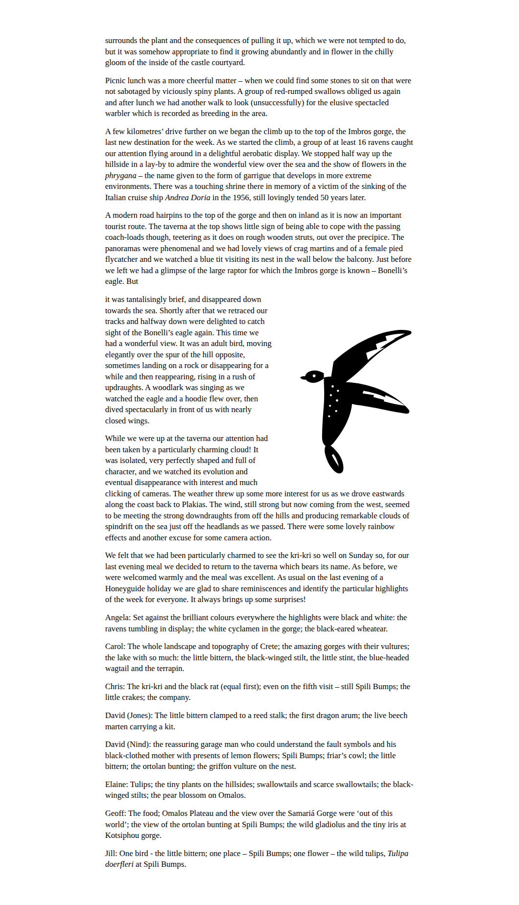surrounds the plant and the consequences of pulling it up, which we were not tempted to do, but it was somehow appropriate to find it growing abundantly and in flower in the chilly gloom of the inside of the castle courtyard.
Picnic lunch was a more cheerful matter – when we could find some stones to sit on that were not sabotaged by viciously spiny plants. A group of red-rumped swallows obliged us again and after lunch we had another walk to look (unsuccessfully) for the elusive spectacled warbler which is recorded as breeding in the area.
A few kilometres’ drive further on we began the climb up to the top of the Imbros gorge, the last new destination for the week. As we started the climb, a group of at least 16 ravens caught our attention flying around in a delightful aerobatic display. We stopped half way up the hillside in a lay-by to admire the wonderful view over the sea and the show of flowers in the phrygana – the name given to the form of garrigue that develops in more extreme environments. There was a touching shrine there in memory of a victim of the sinking of the Italian cruise ship Andrea Doria in the 1956, still lovingly tended 50 years later.
A modern road hairpins to the top of the gorge and then on inland as it is now an important tourist route. The taverna at the top shows little sign of being able to cope with the passing coach-loads though, teetering as it does on rough wooden struts, out over the precipice. The panoramas were phenomenal and we had lovely views of crag martins and of a female pied flycatcher and we watched a blue tit visiting its nest in the wall below the balcony. Just before we left we had a glimpse of the large raptor for which the Imbros gorge is known – Bonelli’s eagle. But
Bonelli's eagle in flight
it was tantalisingly brief, and disappeared down towards the sea. Shortly after that we retraced our tracks and halfway down were delighted to catch sight of the Bonelli’s eagle again. This time we had a wonderful view. It was an adult bird, moving elegantly over the spur of the hill opposite, sometimes landing on a rock or disappearing for a while and then reappearing, rising in a rush of updraughts. A woodlark was singing as we watched the eagle and a hoodie flew over, then dived spectacularly in front of us with nearly closed wings.
While we were up at the taverna our attention had been taken by a particularly charming cloud! It was isolated, very perfectly shaped and full of character, and we watched its evolution and eventual disappearance with interest and much clicking of cameras. The weather threw up some more interest for us as we drove eastwards along the coast back to Plakias. The wind, still strong but now coming from the west, seemed to be meeting the strong downdraughts from off the hills and producing remarkable clouds of spindrift on the sea just off the headlands as we passed. There were some lovely rainbow effects and another excuse for some camera action.
We felt that we had been particularly charmed to see the kri-kri so well on Sunday so, for our last evening meal we decided to return to the taverna which bears its name. As before, we were welcomed warmly and the meal was excellent. As usual on the last evening of a Honeyguide holiday we are glad to share reminiscences and identify the particular highlights of the week for everyone. It always brings up some surprises!
Angela: Set against the brilliant colours everywhere the highlights were black and white: the ravens tumbling in display; the white cyclamen in the gorge; the black-eared wheatear.
Carol: The whole landscape and topography of Crete; the amazing gorges with their vultures; the lake with so much: the little bittern, the black-winged stilt, the little stint, the blue-headed wagtail and the terrapin.
Chris: The kri-kri and the black rat (equal first); even on the fifth visit – still Spili Bumps; the little crakes; the company.
David (Jones): The little bittern clamped to a reed stalk; the first dragon arum; the live beech marten carrying a kit.
David (Nind): the reassuring garage man who could understand the fault symbols and his black-clothed mother with presents of lemon flowers; Spili Bumps; friar’s cowl; the little bittern; the ortolan bunting; the griffon vulture on the nest.
Elaine: Tulips; the tiny plants on the hillsides; swallowtails and scarce swallowtails; the black-winged stilts; the pear blossom on Omalos.
Geoff: The food; Omalos Plateau and the view over the Samariá Gorge were ‘out of this world’; the view of the ortolan bunting at Spili Bumps; the wild gladiolus and the tiny iris at Kotsiphou gorge.
Jill: One bird - the little bittern; one place – Spili Bumps; one flower – the wild tulips, Tulipa doerfleri at Spili Bumps.